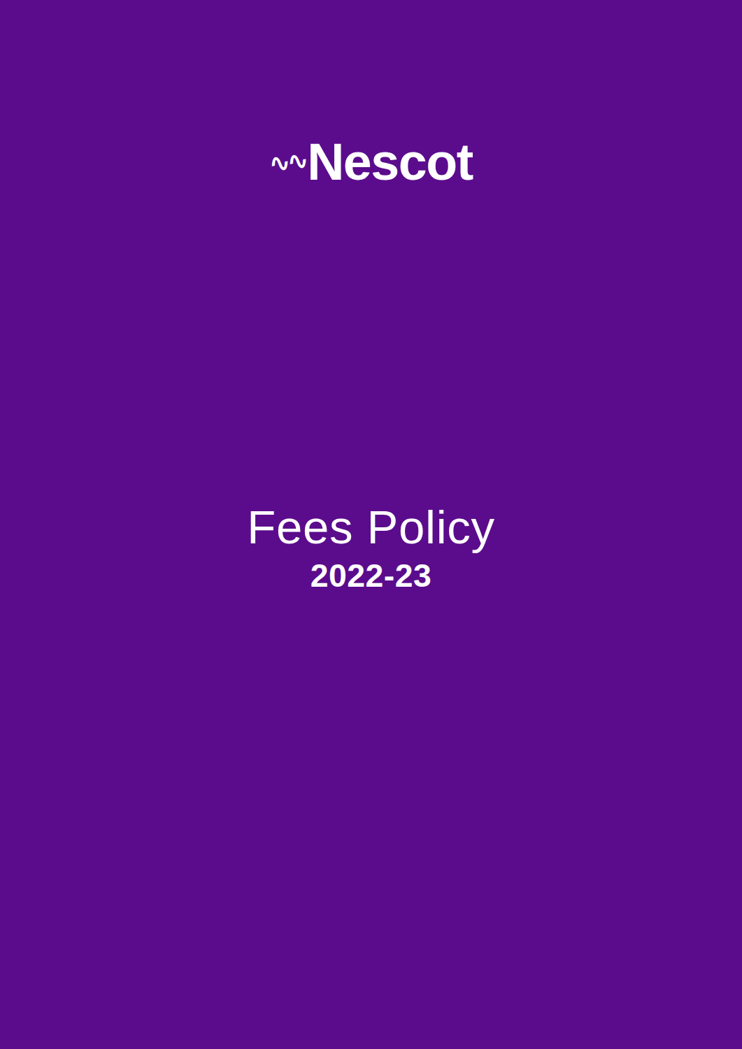∿∿ Nescot
Fees Policy
2022-23